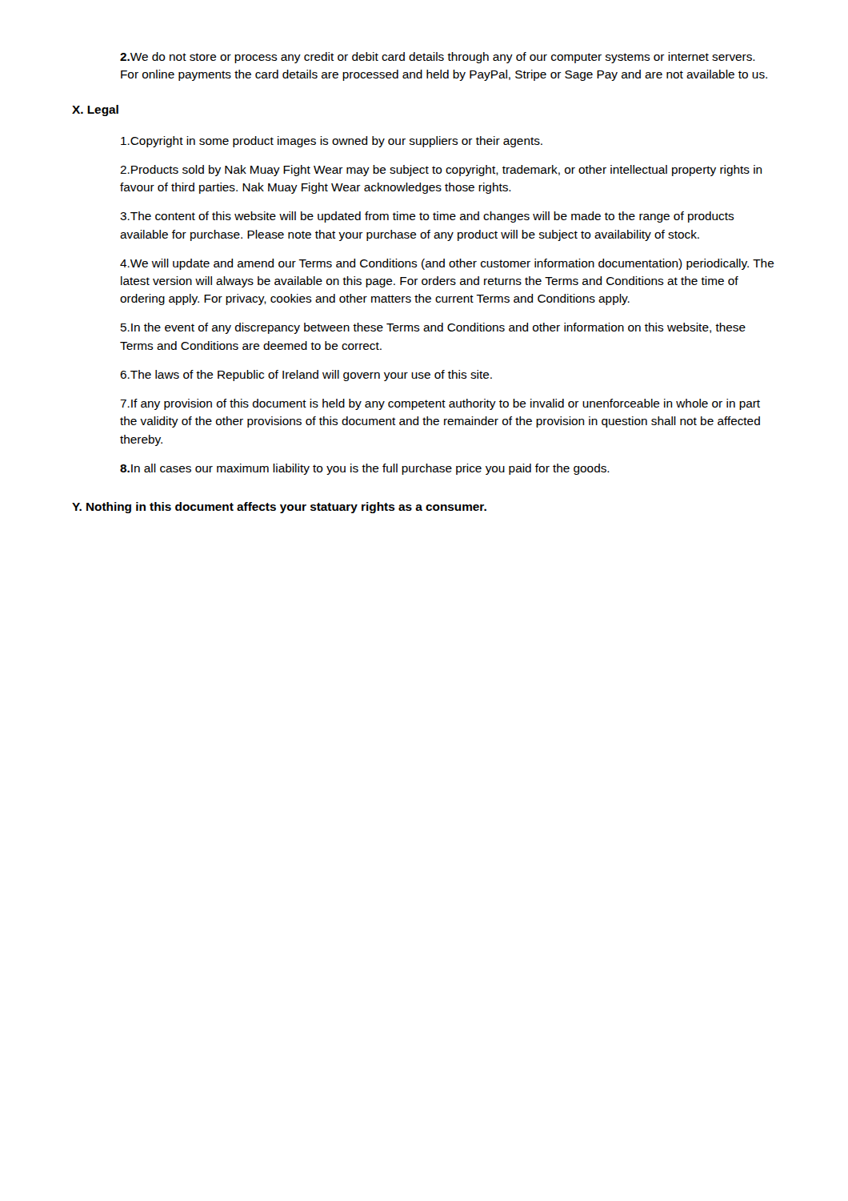2. We do not store or process any credit or debit card details through any of our computer systems or internet servers. For online payments the card details are processed and held by PayPal, Stripe or Sage Pay and are not available to us.
X. Legal
1.Copyright in some product images is owned by our suppliers or their agents.
2.Products sold by Nak Muay Fight Wear may be subject to copyright, trademark, or other intellectual property rights in favour of third parties. Nak Muay Fight Wear acknowledges those rights.
3.The content of this website will be updated from time to time and changes will be made to the range of products available for purchase. Please note that your purchase of any product will be subject to availability of stock.
4.We will update and amend our Terms and Conditions (and other customer information documentation) periodically. The latest version will always be available on this page. For orders and returns the Terms and Conditions at the time of ordering apply. For privacy, cookies and other matters the current Terms and Conditions apply.
5.In the event of any discrepancy between these Terms and Conditions and other information on this website, these Terms and Conditions are deemed to be correct.
6.The laws of the Republic of Ireland will govern your use of this site.
7.If any provision of this document is held by any competent authority to be invalid or unenforceable in whole or in part the validity of the other provisions of this document and the remainder of the provision in question shall not be affected thereby.
8. In all cases our maximum liability to you is the full purchase price you paid for the goods.
Y. Nothing in this document affects your statuary rights as a consumer.